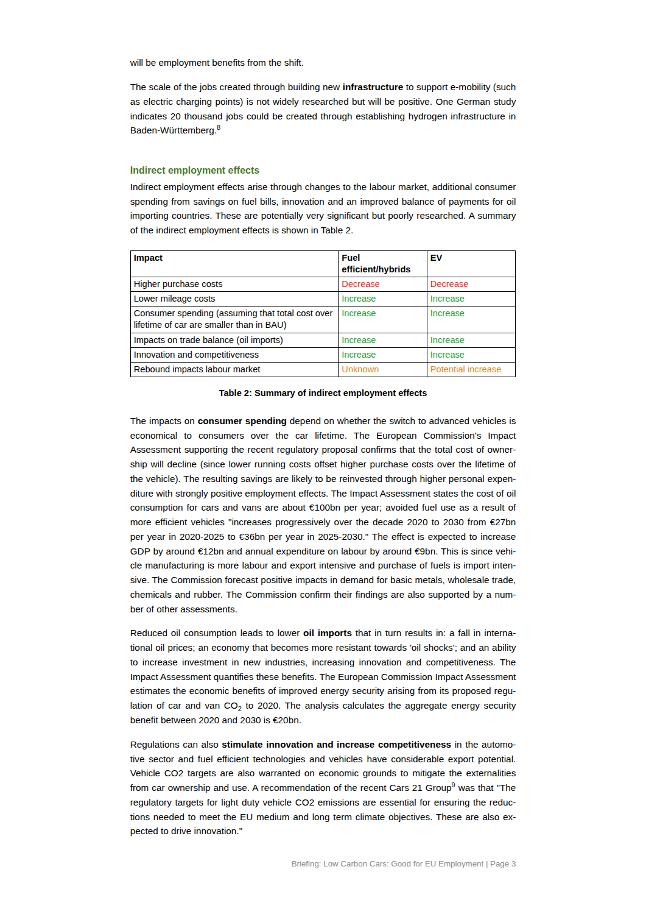will be employment benefits from the shift.
The scale of the jobs created through building new infrastructure to support e-mobility (such as electric charging points) is not widely researched but will be positive. One German study indicates 20 thousand jobs could be created through establishing hydrogen infrastructure in Baden-Württemberg.8
Indirect employment effects
Indirect employment effects arise through changes to the labour market, additional consumer spending from savings on fuel bills, innovation and an improved balance of payments for oil importing countries. These are potentially very significant but poorly researched. A summary of the indirect employment effects is shown in Table 2.
| Impact | Fuel efficient/hybrids | EV |
| --- | --- | --- |
| Higher purchase costs | Decrease | Decrease |
| Lower mileage costs | Increase | Increase |
| Consumer spending (assuming that total cost over lifetime of car are smaller than in BAU) | Increase | Increase |
| Impacts on trade balance (oil imports) | Increase | Increase |
| Innovation and competitiveness | Increase | Increase |
| Rebound impacts labour market | Unknown | Potential increase |
Table 2: Summary of indirect employment effects
The impacts on consumer spending depend on whether the switch to advanced vehicles is economical to consumers over the car lifetime. The European Commission's Impact Assessment supporting the recent regulatory proposal confirms that the total cost of ownership will decline (since lower running costs offset higher purchase costs over the lifetime of the vehicle). The resulting savings are likely to be reinvested through higher personal expenditure with strongly positive employment effects. The Impact Assessment states the cost of oil consumption for cars and vans are about €100bn per year; avoided fuel use as a result of more efficient vehicles "increases progressively over the decade 2020 to 2030 from €27bn per year in 2020-2025 to €36bn per year in 2025-2030." The effect is expected to increase GDP by around €12bn and annual expenditure on labour by around €9bn. This is since vehicle manufacturing is more labour and export intensive and purchase of fuels is import intensive. The Commission forecast positive impacts in demand for basic metals, wholesale trade, chemicals and rubber. The Commission confirm their findings are also supported by a number of other assessments.
Reduced oil consumption leads to lower oil imports that in turn results in: a fall in international oil prices; an economy that becomes more resistant towards 'oil shocks'; and an ability to increase investment in new industries, increasing innovation and competitiveness. The Impact Assessment quantifies these benefits. The European Commission Impact Assessment estimates the economic benefits of improved energy security arising from its proposed regulation of car and van CO2 to 2020. The analysis calculates the aggregate energy security benefit between 2020 and 2030 is €20bn.
Regulations can also stimulate innovation and increase competitiveness in the automotive sector and fuel efficient technologies and vehicles have considerable export potential. Vehicle CO2 targets are also warranted on economic grounds to mitigate the externalities from car ownership and use. A recommendation of the recent Cars 21 Group9 was that "The regulatory targets for light duty vehicle CO2 emissions are essential for ensuring the reductions needed to meet the EU medium and long term climate objectives. These are also expected to drive innovation."
Briefing: Low Carbon Cars: Good for EU Employment | Page 3